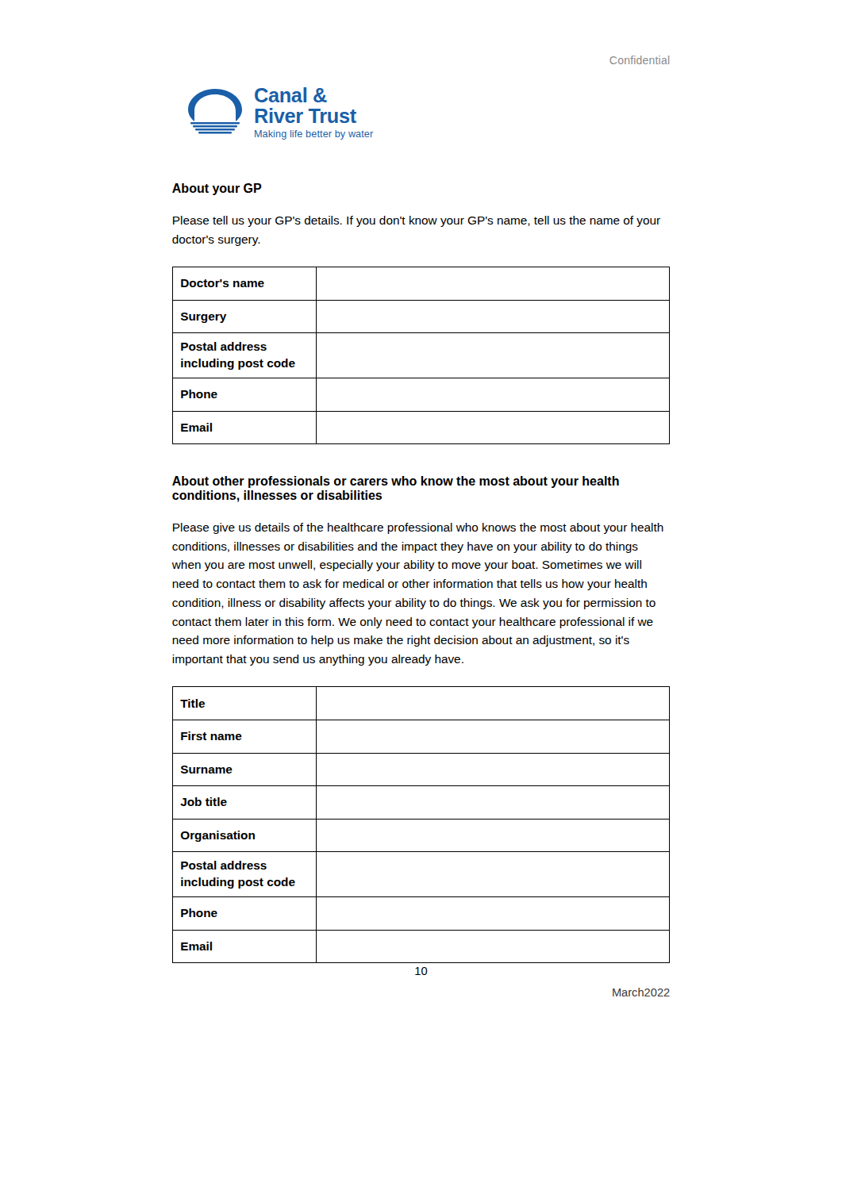Confidential
Canal &
River Trust
Making life better by water
About your GP
Please tell us your GP's details. If you don't know your GP's name, tell us the name of your doctor's surgery.
| Doctor's name | |
| Surgery | |
| Postal address including post code | |
| Phone | |
| Email | |
About other professionals or carers who know the most about your health conditions, illnesses or disabilities
Please give us details of the healthcare professional who knows the most about your health conditions, illnesses or disabilities and the impact they have on your ability to do things when you are most unwell, especially your ability to move your boat. Sometimes we will need to contact them to ask for medical or other information that tells us how your health condition, illness or disability affects your ability to do things. We ask you for permission to contact them later in this form. We only need to contact your healthcare professional if we need more information to help us make the right decision about an adjustment, so it's important that you send us anything you already have.
| Title | |
| First name | |
| Surname | |
| Job title | |
| Organisation | |
| Postal address including post code | |
| Phone | |
| Email | |
10
March2022